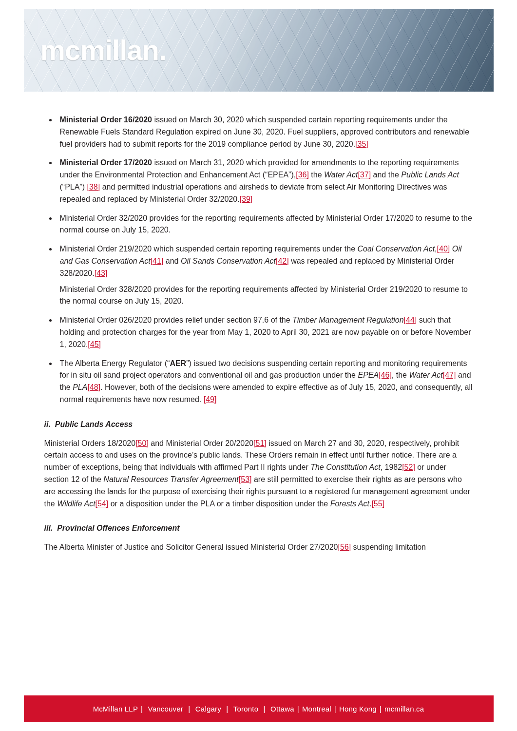mcmillan.
Ministerial Order 16/2020 issued on March 30, 2020 which suspended certain reporting requirements under the Renewable Fuels Standard Regulation expired on June 30, 2020. Fuel suppliers, approved contributors and renewable fuel providers had to submit reports for the 2019 compliance period by June 30, 2020.[35]
Ministerial Order 17/2020 issued on March 31, 2020 which provided for amendments to the reporting requirements under the Environmental Protection and Enhancement Act (“EPEA”),[36] the Water Act[37] and the Public Lands Act (“PLA”) [38] and permitted industrial operations and airsheds to deviate from select Air Monitoring Directives was repealed and replaced by Ministerial Order 32/2020.[39]
Ministerial Order 32/2020 provides for the reporting requirements affected by Ministerial Order 17/2020 to resume to the normal course on July 15, 2020.
Ministerial Order 219/2020 which suspended certain reporting requirements under the Coal Conservation Act,[40] Oil and Gas Conservation Act[41] and Oil Sands Conservation Act[42] was repealed and replaced by Ministerial Order 328/2020.[43]
Ministerial Order 328/2020 provides for the reporting requirements affected by Ministerial Order 219/2020 to resume to the normal course on July 15, 2020.
Ministerial Order 026/2020 provides relief under section 97.6 of the Timber Management Regulation[44] such that holding and protection charges for the year from May 1, 2020 to April 30, 2021 are now payable on or before November 1, 2020.[45]
The Alberta Energy Regulator (“AER”) issued two decisions suspending certain reporting and monitoring requirements for in situ oil sand project operators and conventional oil and gas production under the EPEA[46], the Water Act[47] and the PLA[48]. However, both of the decisions were amended to expire effective as of July 15, 2020, and consequently, all normal requirements have now resumed. [49]
ii. Public Lands Access
Ministerial Orders 18/2020[50] and Ministerial Order 20/2020[51] issued on March 27 and 30, 2020, respectively, prohibit certain access to and uses on the province’s public lands. These Orders remain in effect until further notice. There are a number of exceptions, being that individuals with affirmed Part II rights under The Constitution Act, 1982[52] or under section 12 of the Natural Resources Transfer Agreement[53] are still permitted to exercise their rights as are persons who are accessing the lands for the purpose of exercising their rights pursuant to a registered fur management agreement under the Wildlife Act[54] or a disposition under the PLA or a timber disposition under the Forests Act.[55]
iii. Provincial Offences Enforcement
The Alberta Minister of Justice and Solicitor General issued Ministerial Order 27/2020[56] suspending limitation
McMillan LLP| Vancouver | Calgary | Toronto | Ottawa|Montreal|Hong Kong|mcmillan.ca